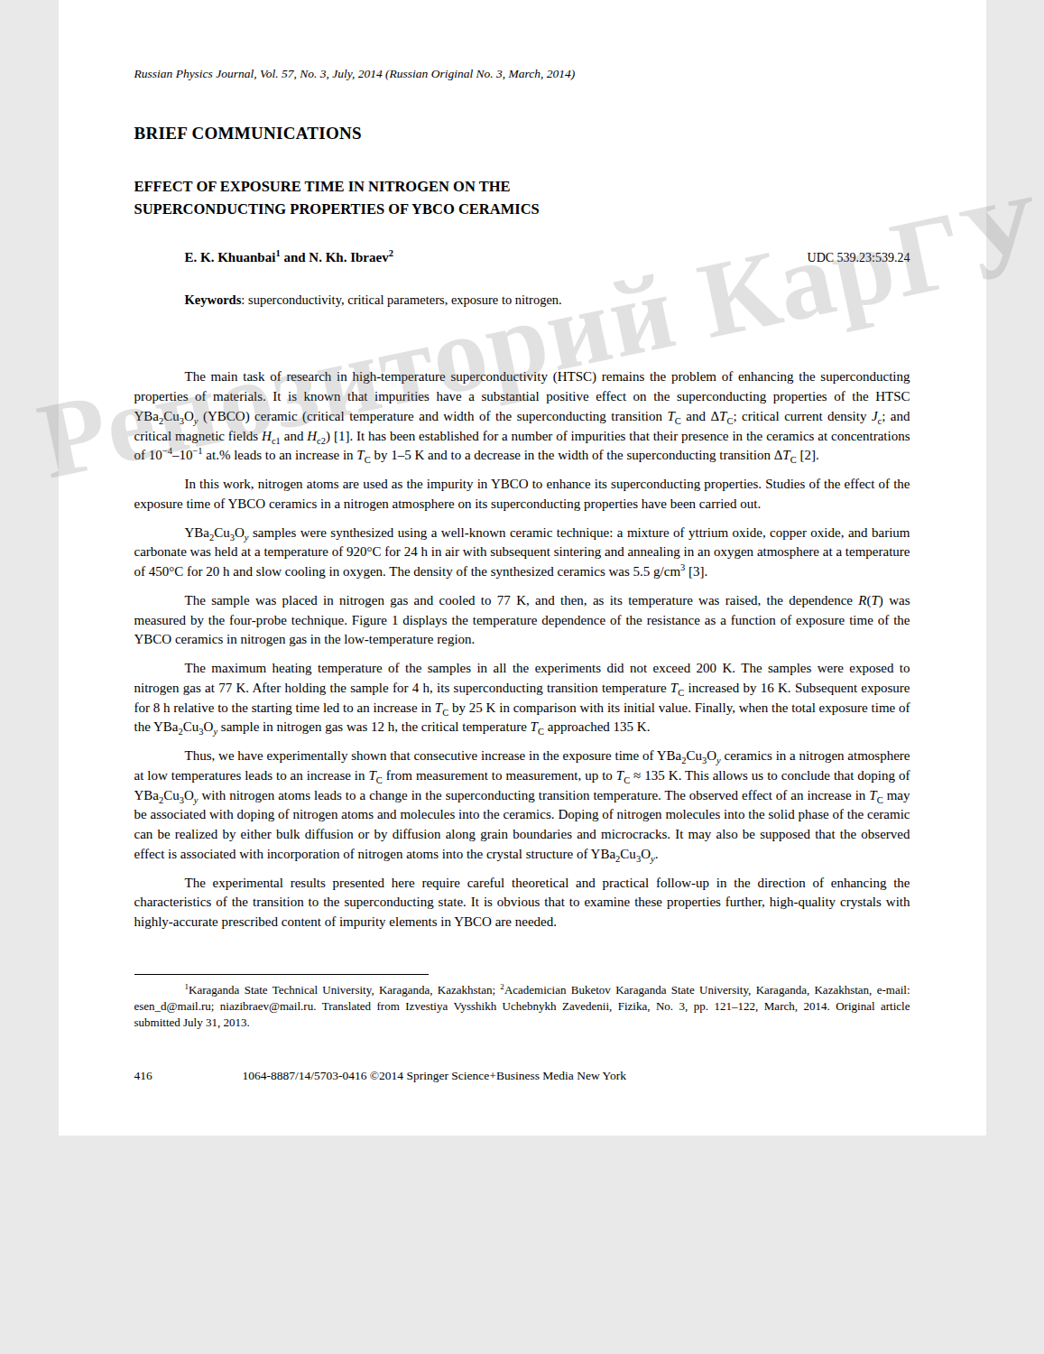Репозиторий КарГУ
Russian Physics Journal, Vol. 57, No. 3, July, 2014 (Russian Original No. 3, March, 2014)
BRIEF COMMUNICATIONS
Effect of exposure time in nitrogen on the
superconducting properties of YBCO ceramics
E. K. Khuanbai1 and N. Kh. Ibraev2 UDC 539.23:539.24
Keywords: superconductivity, critical parameters, exposure to nitrogen.
The main task of research in high-temperature superconductivity (HTSC) remains the problem of enhancing the superconducting properties of materials. It is known that impurities have a substantial positive effect on the superconducting properties of the HTSC YBa2Cu3Oy (YBCO) ceramic (critical temperature and width of the superconducting transition TC and ΔTC; critical current density Jc; and critical magnetic fields Hc1 and Hc2) [1]. It has been established for a number of impurities that their presence in the ceramics at concentrations of 10−4–10−1 at.% leads to an increase in TC by 1–5 K and to a decrease in the width of the superconducting transition ΔTC [2].
In this work, nitrogen atoms are used as the impurity in YBCO to enhance its superconducting properties. Studies of the effect of the exposure time of YBCO ceramics in a nitrogen atmosphere on its superconducting properties have been carried out.
YBa2Cu3Oy samples were synthesized using a well-known ceramic technique: a mixture of yttrium oxide, copper oxide, and barium carbonate was held at a temperature of 920°C for 24 h in air with subsequent sintering and annealing in an oxygen atmosphere at a temperature of 450°C for 20 h and slow cooling in oxygen. The density of the synthesized ceramics was 5.5 g/cm3 [3].
The sample was placed in nitrogen gas and cooled to 77 K, and then, as its temperature was raised, the dependence R(T) was measured by the four-probe technique. Figure 1 displays the temperature dependence of the resistance as a function of exposure time of the YBCO ceramics in nitrogen gas in the low-temperature region.
The maximum heating temperature of the samples in all the experiments did not exceed 200 K. The samples were exposed to nitrogen gas at 77 K. After holding the sample for 4 h, its superconducting transition temperature TC increased by 16 K. Subsequent exposure for 8 h relative to the starting time led to an increase in TC by 25 K in comparison with its initial value. Finally, when the total exposure time of the YBa2Cu3Oy sample in nitrogen gas was 12 h, the critical temperature TC approached 135 K.
Thus, we have experimentally shown that consecutive increase in the exposure time of YBa2Cu3Oy ceramics in a nitrogen atmosphere at low temperatures leads to an increase in TC from measurement to measurement, up to TC ≈ 135 K. This allows us to conclude that doping of YBa2Cu3Oy with nitrogen atoms leads to a change in the superconducting transition temperature. The observed effect of an increase in TC may be associated with doping of nitrogen atoms and molecules into the ceramics. Doping of nitrogen molecules into the solid phase of the ceramic can be realized by either bulk diffusion or by diffusion along grain boundaries and microcracks. It may also be supposed that the observed effect is associated with incorporation of nitrogen atoms into the crystal structure of YBa2Cu3Oy.
The experimental results presented here require careful theoretical and practical follow-up in the direction of enhancing the characteristics of the transition to the superconducting state. It is obvious that to examine these properties further, high-quality crystals with highly-accurate prescribed content of impurity elements in YBCO are needed.
1Karaganda State Technical University, Karaganda, Kazakhstan; 2Academician Buketov Karaganda State University, Karaganda, Kazakhstan, e-mail: esen_d@mail.ru; niazibraev@mail.ru. Translated from Izvestiya Vysshikh Uchebnykh Zavedenii, Fizika, No. 3, pp. 121–122, March, 2014. Original article submitted July 31, 2013.
416 1064-8887/14/5703-0416 ©2014 Springer Science+Business Media New York